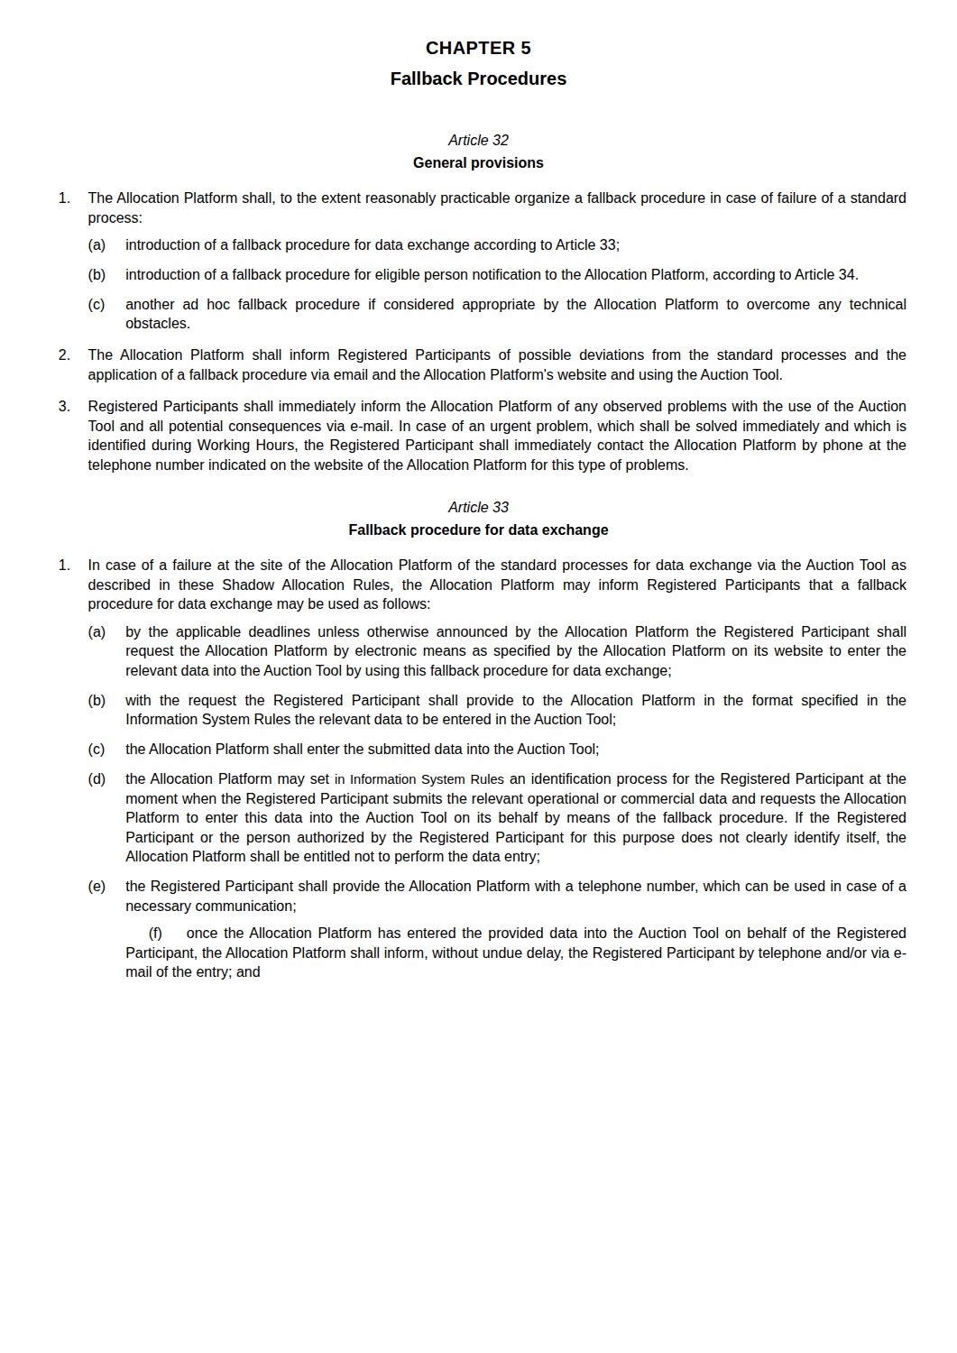CHAPTER 5
Fallback Procedures
Article 32
General provisions
The Allocation Platform shall, to the extent reasonably practicable organize a fallback procedure in case of failure of a standard process:
introduction of a fallback procedure for data exchange according to Article 33;
introduction of a fallback procedure for eligible person notification to the Allocation Platform, according to Article 34.
another ad hoc fallback procedure if considered appropriate by the Allocation Platform to overcome any technical obstacles.
The Allocation Platform shall inform Registered Participants of possible deviations from the standard processes and the application of a fallback procedure via email and the Allocation Platform's website and using the Auction Tool.
Registered Participants shall immediately inform the Allocation Platform of any observed problems with the use of the Auction Tool and all potential consequences via e-mail. In case of an urgent problem, which shall be solved immediately and which is identified during Working Hours, the Registered Participant shall immediately contact the Allocation Platform by phone at the telephone number indicated on the website of the Allocation Platform for this type of problems.
Article 33
Fallback procedure for data exchange
In case of a failure at the site of the Allocation Platform of the standard processes for data exchange via the Auction Tool as described in these Shadow Allocation Rules, the Allocation Platform may inform Registered Participants that a fallback procedure for data exchange may be used as follows:
by the applicable deadlines unless otherwise announced by the Allocation Platform the Registered Participant shall request the Allocation Platform by electronic means as specified by the Allocation Platform on its website to enter the relevant data into the Auction Tool by using this fallback procedure for data exchange;
with the request the Registered Participant shall provide to the Allocation Platform in the format specified in the Information System Rules the relevant data to be entered in the Auction Tool;
the Allocation Platform shall enter the submitted data into the Auction Tool;
the Allocation Platform may set in Information System Rules an identification process for the Registered Participant at the moment when the Registered Participant submits the relevant operational or commercial data and requests the Allocation Platform to enter this data into the Auction Tool on its behalf by means of the fallback procedure. If the Registered Participant or the person authorized by the Registered Participant for this purpose does not clearly identify itself, the Allocation Platform shall be entitled not to perform the data entry;
the Registered Participant shall provide the Allocation Platform with a telephone number, which can be used in case of a necessary communication; (f) once the Allocation Platform has entered the provided data into the Auction Tool on behalf of the Registered Participant, the Allocation Platform shall inform, without undue delay, the Registered Participant by telephone and/or via e-mail of the entry; and